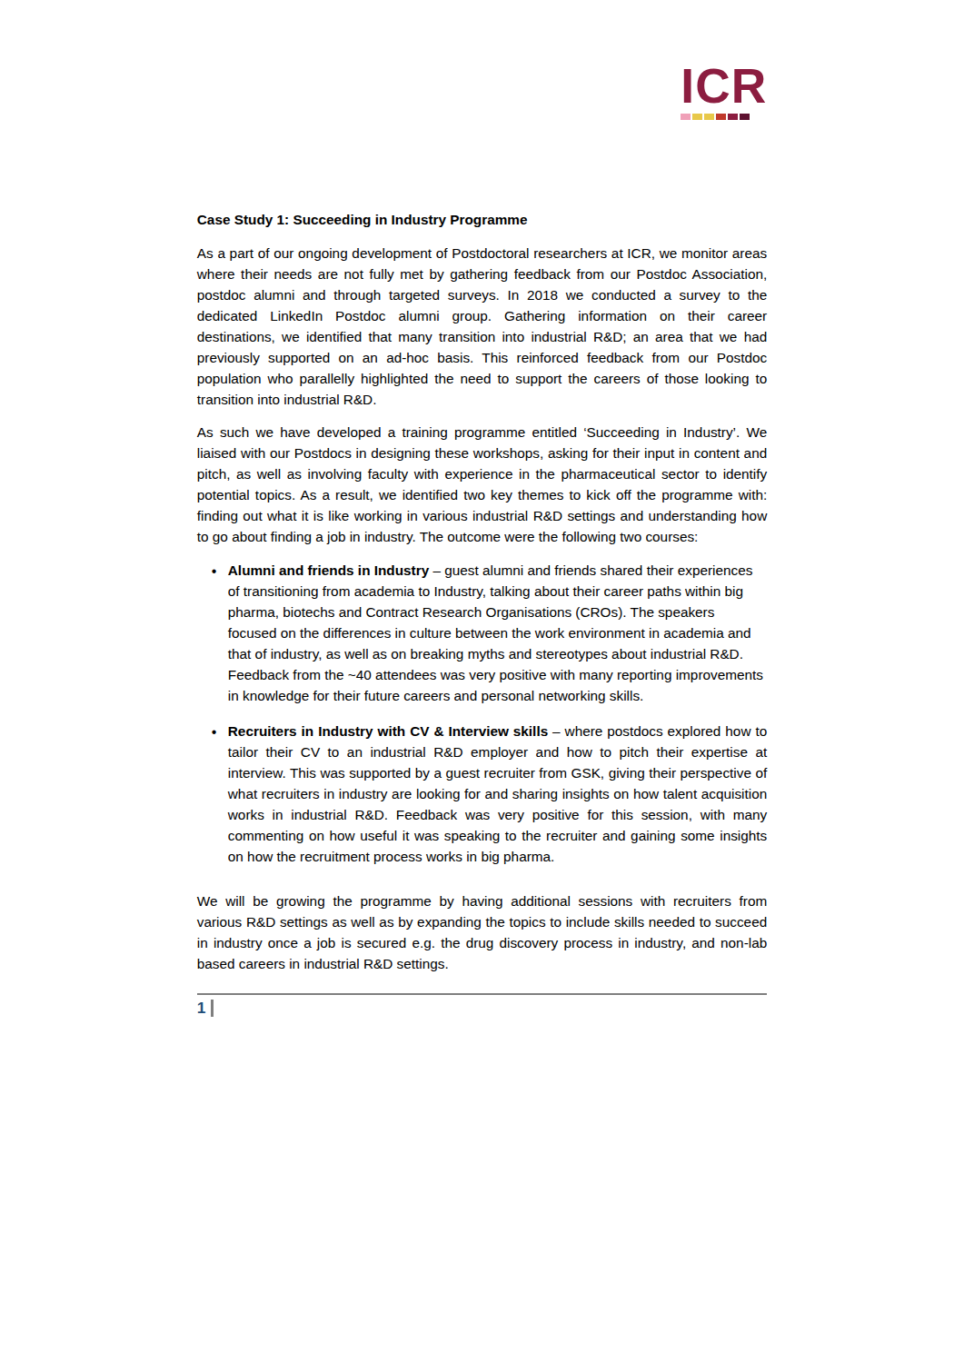ICR
Case Study 1: Succeeding in Industry Programme
As a part of our ongoing development of Postdoctoral researchers at ICR, we monitor areas where their needs are not fully met by gathering feedback from our Postdoc Association, postdoc alumni and through targeted surveys. In 2018 we conducted a survey to the dedicated LinkedIn Postdoc alumni group. Gathering information on their career destinations, we identified that many transition into industrial R&D; an area that we had previously supported on an ad-hoc basis. This reinforced feedback from our Postdoc population who parallelly highlighted the need to support the careers of those looking to transition into industrial R&D.
As such we have developed a training programme entitled ‘Succeeding in Industry’. We liaised with our Postdocs in designing these workshops, asking for their input in content and pitch, as well as involving faculty with experience in the pharmaceutical sector to identify potential topics. As a result, we identified two key themes to kick off the programme with: finding out what it is like working in various industrial R&D settings and understanding how to go about finding a job in industry. The outcome were the following two courses:
Alumni and friends in Industry – guest alumni and friends shared their experiences of transitioning from academia to Industry, talking about their career paths within big pharma, biotechs and Contract Research Organisations (CROs). The speakers focused on the differences in culture between the work environment in academia and that of industry, as well as on breaking myths and stereotypes about industrial R&D. Feedback from the ~40 attendees was very positive with many reporting improvements in knowledge for their future careers and personal networking skills.
Recruiters in Industry with CV & Interview skills – where postdocs explored how to tailor their CV to an industrial R&D employer and how to pitch their expertise at interview. This was supported by a guest recruiter from GSK, giving their perspective of what recruiters in industry are looking for and sharing insights on how talent acquisition works in industrial R&D. Feedback was very positive for this session, with many commenting on how useful it was speaking to the recruiter and gaining some insights on how the recruitment process works in big pharma.
We will be growing the programme by having additional sessions with recruiters from various R&D settings as well as by expanding the topics to include skills needed to succeed in industry once a job is secured e.g. the drug discovery process in industry, and non-lab based careers in industrial R&D settings.
1